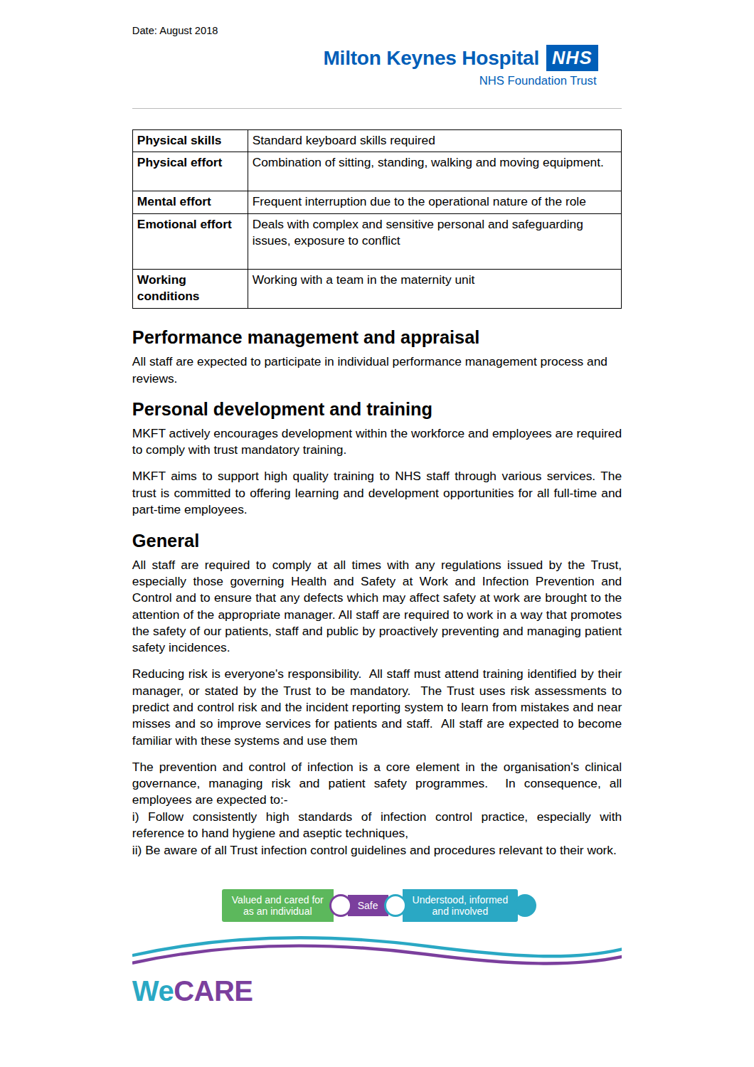Date: August 2018
Milton Keynes Hospital NHS
NHS Foundation Trust
| Physical skills | Standard keyboard skills required |
| Physical effort | Combination of sitting, standing, walking and moving equipment. |
| Mental effort | Frequent interruption due to the operational nature of the role |
| Emotional effort | Deals with complex and sensitive personal and safeguarding issues, exposure to conflict |
| Working conditions | Working with a team in the maternity unit |
Performance management and appraisal
All staff are expected to participate in individual performance management process and reviews.
Personal development and training
MKFT actively encourages development within the workforce and employees are required to comply with trust mandatory training.
MKFT aims to support high quality training to NHS staff through various services. The trust is committed to offering learning and development opportunities for all full-time and part-time employees.
General
All staff are required to comply at all times with any regulations issued by the Trust, especially those governing Health and Safety at Work and Infection Prevention and Control and to ensure that any defects which may affect safety at work are brought to the attention of the appropriate manager. All staff are required to work in a way that promotes the safety of our patients, staff and public by proactively preventing and managing patient safety incidences.
Reducing risk is everyone's responsibility. All staff must attend training identified by their manager, or stated by the Trust to be mandatory. The Trust uses risk assessments to predict and control risk and the incident reporting system to learn from mistakes and near misses and so improve services for patients and staff. All staff are expected to become familiar with these systems and use them
The prevention and control of infection is a core element in the organisation's clinical governance, managing risk and patient safety programmes. In consequence, all employees are expected to:-
i) Follow consistently high standards of infection control practice, especially with reference to hand hygiene and aseptic techniques,
ii) Be aware of all Trust infection control guidelines and procedures relevant to their work.
Valued and cared for
as an individual
Safe
Understood, informed
and involved
We CARE